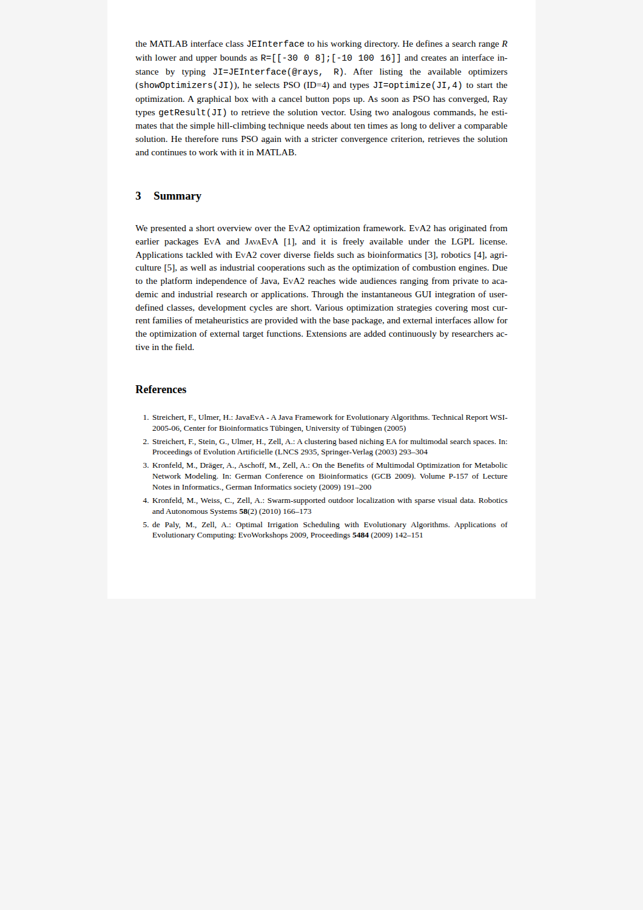the MATLAB interface class JEInterface to his working directory. He defines a search range R with lower and upper bounds as R=[[-30 0 8];[-10 100 16]] and creates an interface instance by typing JI=JEInterface(@rays, R). After listing the available optimizers (showOptimizers(JI)), he selects PSO (ID=4) and types JI=optimize(JI,4) to start the optimization. A graphical box with a cancel button pops up. As soon as PSO has converged, Ray types getResult(JI) to retrieve the solution vector. Using two analogous commands, he estimates that the simple hill-climbing technique needs about ten times as long to deliver a comparable solution. He therefore runs PSO again with a stricter convergence criterion, retrieves the solution and continues to work with it in MATLAB.
3 Summary
We presented a short overview over the EvA2 optimization framework. EvA2 has originated from earlier packages EvA and JavaEvA [1], and it is freely available under the LGPL license. Applications tackled with EvA2 cover diverse fields such as bioinformatics [3], robotics [4], agriculture [5], as well as industrial cooperations such as the optimization of combustion engines. Due to the platform independence of Java, EvA2 reaches wide audiences ranging from private to academic and industrial research or applications. Through the instantaneous GUI integration of user-defined classes, development cycles are short. Various optimization strategies covering most current families of metaheuristics are provided with the base package, and external interfaces allow for the optimization of external target functions. Extensions are added continuously by researchers active in the field.
References
Streichert, F., Ulmer, H.: JavaEvA - A Java Framework for Evolutionary Algorithms. Technical Report WSI-2005-06, Center for Bioinformatics Tübingen, University of Tübingen (2005)
Streichert, F., Stein, G., Ulmer, H., Zell, A.: A clustering based niching EA for multimodal search spaces. In: Proceedings of Evolution Artificielle (LNCS 2935, Springer-Verlag (2003) 293–304
Kronfeld, M., Dräger, A., Aschoff, M., Zell, A.: On the Benefits of Multimodal Optimization for Metabolic Network Modeling. In: German Conference on Bioinformatics (GCB 2009). Volume P-157 of Lecture Notes in Informatics., German Informatics society (2009) 191–200
Kronfeld, M., Weiss, C., Zell, A.: Swarm-supported outdoor localization with sparse visual data. Robotics and Autonomous Systems 58(2) (2010) 166–173
de Paly, M., Zell, A.: Optimal Irrigation Scheduling with Evolutionary Algorithms. Applications of Evolutionary Computing: EvoWorkshops 2009, Proceedings 5484 (2009) 142–151